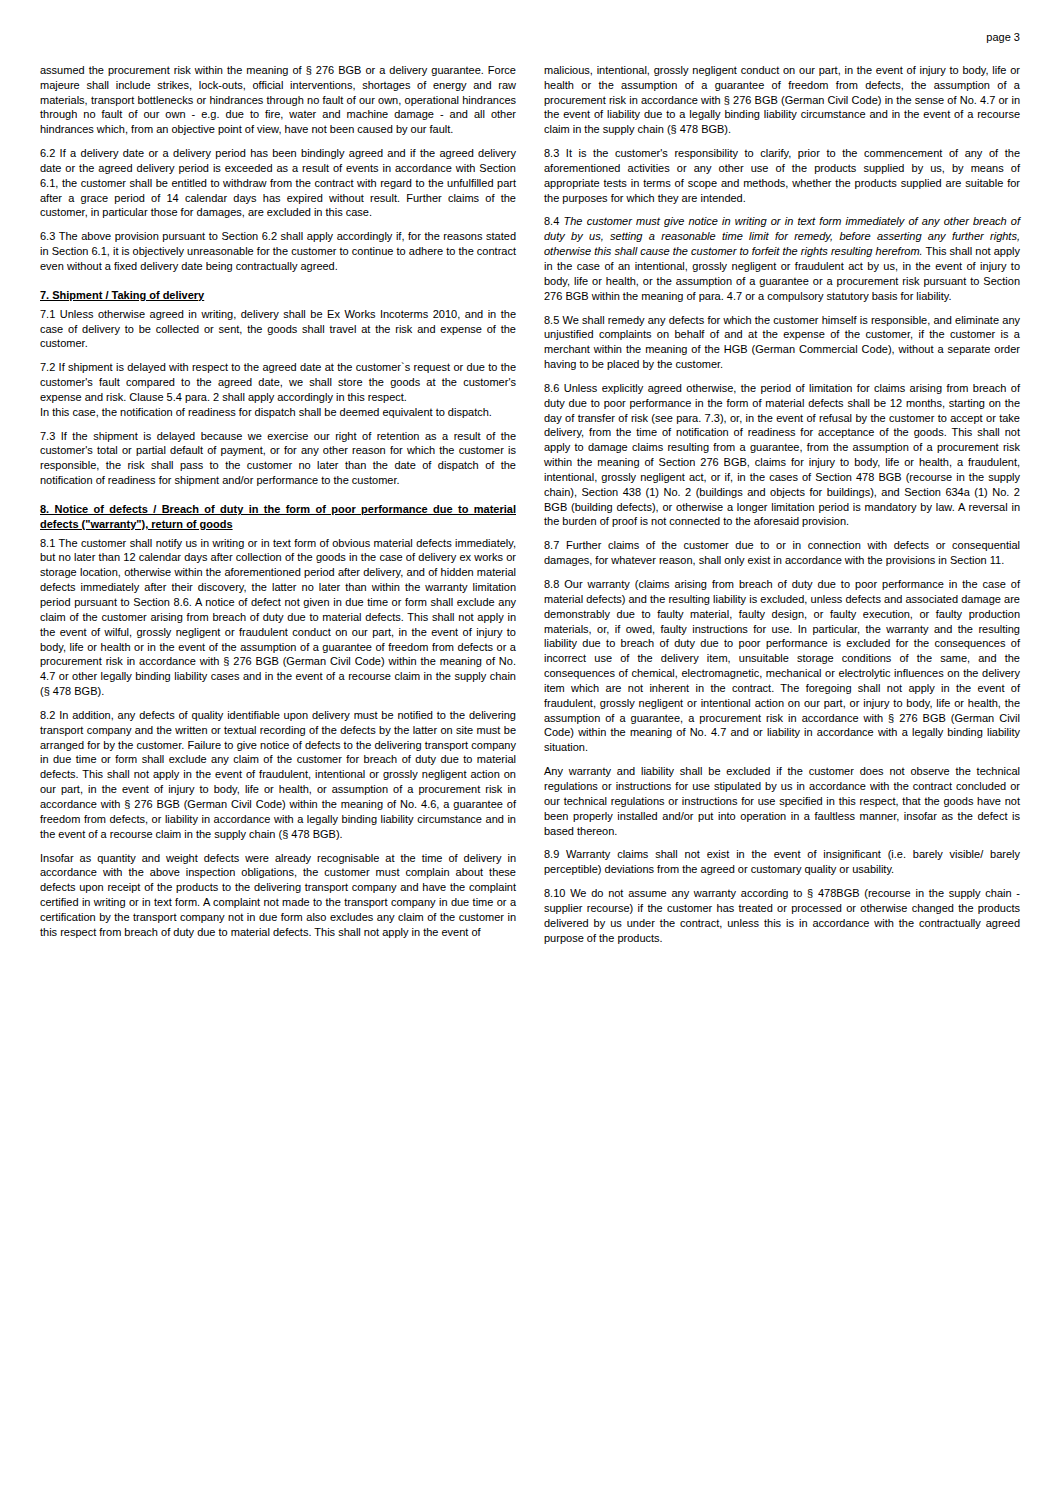page 3
assumed the procurement risk within the meaning of § 276 BGB or a delivery guarantee. Force majeure shall include strikes, lock-outs, official interventions, shortages of energy and raw materials, transport bottlenecks or hindrances through no fault of our own, operational hindrances through no fault of our own - e.g. due to fire, water and machine damage - and all other hindrances which, from an objective point of view, have not been caused by our fault.
6.2 If a delivery date or a delivery period has been bindingly agreed and if the agreed delivery date or the agreed delivery period is exceeded as a result of events in accordance with Section 6.1, the customer shall be entitled to withdraw from the contract with regard to the unfulfilled part after a grace period of 14 calendar days has expired without result. Further claims of the customer, in particular those for damages, are excluded in this case.
6.3 The above provision pursuant to Section 6.2 shall apply accordingly if, for the reasons stated in Section 6.1, it is objectively unreasonable for the customer to continue to adhere to the contract even without a fixed delivery date being contractually agreed.
7. Shipment / Taking of delivery
7.1 Unless otherwise agreed in writing, delivery shall be Ex Works Incoterms 2010, and in the case of delivery to be collected or sent, the goods shall travel at the risk and expense of the customer.
7.2 If shipment is delayed with respect to the agreed date at the customer`s request or due to the customer's fault compared to the agreed date, we shall store the goods at the customer's expense and risk. Clause 5.4 para. 2 shall apply accordingly in this respect.
In this case, the notification of readiness for dispatch shall be deemed equivalent to dispatch.
7.3 If the shipment is delayed because we exercise our right of retention as a result of the customer's total or partial default of payment, or for any other reason for which the customer is responsible, the risk shall pass to the customer no later than the date of dispatch of the notification of readiness for shipment and/or performance to the customer.
8. Notice of defects / Breach of duty in the form of poor performance due to material defects ("warranty"), return of goods
8.1 The customer shall notify us in writing or in text form of obvious material defects immediately, but no later than 12 calendar days after collection of the goods in the case of delivery ex works or storage location, otherwise within the aforementioned period after delivery, and of hidden material defects immediately after their discovery, the latter no later than within the warranty limitation period pursuant to Section 8.6. A notice of defect not given in due time or form shall exclude any claim of the customer arising from breach of duty due to material defects. This shall not apply in the event of wilful, grossly negligent or fraudulent conduct on our part, in the event of injury to body, life or health or in the event of the assumption of a guarantee of freedom from defects or a procurement risk in accordance with § 276 BGB (German Civil Code) within the meaning of No. 4.7 or other legally binding liability cases and in the event of a recourse claim in the supply chain (§ 478 BGB).
8.2 In addition, any defects of quality identifiable upon delivery must be notified to the delivering transport company and the written or textual recording of the defects by the latter on site must be arranged for by the customer. Failure to give notice of defects to the delivering transport company in due time or form shall exclude any claim of the customer for breach of duty due to material defects. This shall not apply in the event of fraudulent, intentional or grossly negligent action on our part, in the event of injury to body, life or health, or assumption of a procurement risk in accordance with § 276 BGB (German Civil Code) within the meaning of No. 4.6, a guarantee of freedom from defects, or liability in accordance with a legally binding liability circumstance and in the event of a recourse claim in the supply chain (§ 478 BGB).
Insofar as quantity and weight defects were already recognisable at the time of delivery in accordance with the above inspection obligations, the customer must complain about these defects upon receipt of the products to the delivering transport company and have the complaint certified in writing or in text form. A complaint not made to the transport company in due time or a certification by the transport company not in due form also excludes any claim of the customer in this respect from breach of duty due to material defects. This shall not apply in the event of
malicious, intentional, grossly negligent conduct on our part, in the event of injury to body, life or health or the assumption of a guarantee of freedom from defects, the assumption of a procurement risk in accordance with § 276 BGB (German Civil Code) in the sense of No. 4.7 or in the event of liability due to a legally binding liability circumstance and in the event of a recourse claim in the supply chain (§ 478 BGB).
8.3 It is the customer's responsibility to clarify, prior to the commencement of any of the aforementioned activities or any other use of the products supplied by us, by means of appropriate tests in terms of scope and methods, whether the products supplied are suitable for the purposes for which they are intended.
8.4 The customer must give notice in writing or in text form immediately of any other breach of duty by us, setting a reasonable time limit for remedy, before asserting any further rights, otherwise this shall cause the customer to forfeit the rights resulting herefrom. This shall not apply in the case of an intentional, grossly negligent or fraudulent act by us, in the event of injury to body, life or health, or the assumption of a guarantee or a procurement risk pursuant to Section 276 BGB within the meaning of para. 4.7 or a compulsory statutory basis for liability.
8.5 We shall remedy any defects for which the customer himself is responsible, and eliminate any unjustified complaints on behalf of and at the expense of the customer, if the customer is a merchant within the meaning of the HGB (German Commercial Code), without a separate order having to be placed by the customer.
8.6 Unless explicitly agreed otherwise, the period of limitation for claims arising from breach of duty due to poor performance in the form of material defects shall be 12 months, starting on the day of transfer of risk (see para. 7.3), or, in the event of refusal by the customer to accept or take delivery, from the time of notification of readiness for acceptance of the goods. This shall not apply to damage claims resulting from a guarantee, from the assumption of a procurement risk within the meaning of Section 276 BGB, claims for injury to body, life or health, a fraudulent, intentional, grossly negligent act, or if, in the cases of Section 478 BGB (recourse in the supply chain), Section 438 (1) No. 2 (buildings and objects for buildings), and Section 634a (1) No. 2 BGB (building defects), or otherwise a longer limitation period is mandatory by law. A reversal in the burden of proof is not connected to the aforesaid provision.
8.7 Further claims of the customer due to or in connection with defects or consequential damages, for whatever reason, shall only exist in accordance with the provisions in Section 11.
8.8 Our warranty (claims arising from breach of duty due to poor performance in the case of material defects) and the resulting liability is excluded, unless defects and associated damage are demonstrably due to faulty material, faulty design, or faulty execution, or faulty production materials, or, if owed, faulty instructions for use. In particular, the warranty and the resulting liability due to breach of duty due to poor performance is excluded for the consequences of incorrect use of the delivery item, unsuitable storage conditions of the same, and the consequences of chemical, electromagnetic, mechanical or electrolytic influences on the delivery item which are not inherent in the contract. The foregoing shall not apply in the event of fraudulent, grossly negligent or intentional action on our part, or injury to body, life or health, the assumption of a guarantee, a procurement risk in accordance with § 276 BGB (German Civil Code) within the meaning of No. 4.7 and or liability in accordance with a legally binding liability situation.
Any warranty and liability shall be excluded if the customer does not observe the technical regulations or instructions for use stipulated by us in accordance with the contract concluded or our technical regulations or instructions for use specified in this respect, that the goods have not been properly installed and/or put into operation in a faultless manner, insofar as the defect is based thereon.
8.9 Warranty claims shall not exist in the event of insignificant (i.e. barely visible/ barely perceptible) deviations from the agreed or customary quality or usability.
8.10 We do not assume any warranty according to § 478BGB (recourse in the supply chain - supplier recourse) if the customer has treated or processed or otherwise changed the products delivered by us under the contract, unless this is in accordance with the contractually agreed purpose of the products.